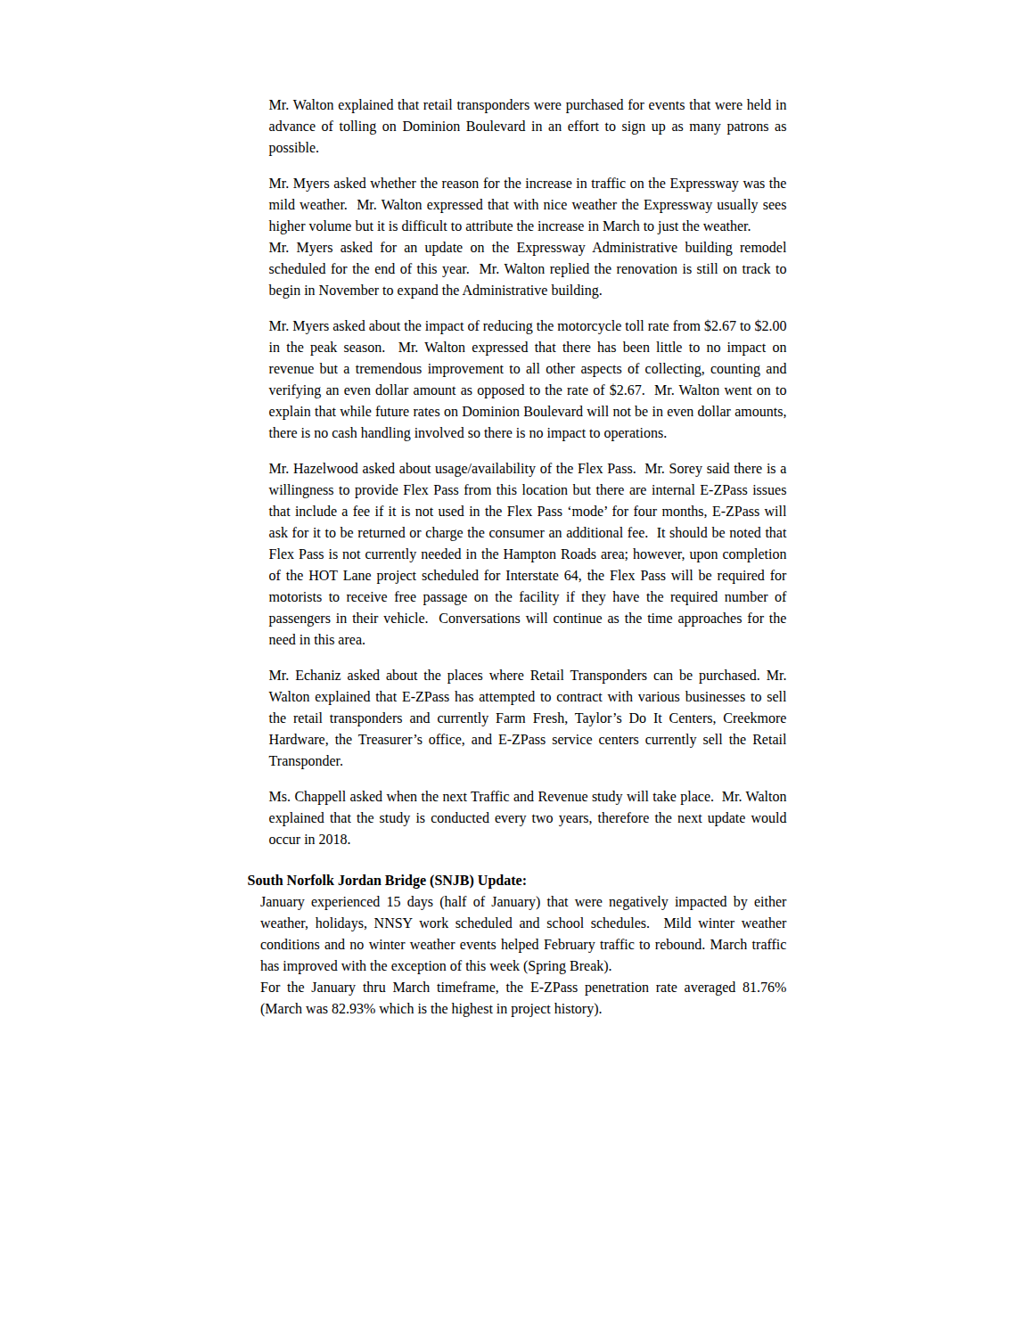Mr. Walton explained that retail transponders were purchased for events that were held in advance of tolling on Dominion Boulevard in an effort to sign up as many patrons as possible.
Mr. Myers asked whether the reason for the increase in traffic on the Expressway was the mild weather. Mr. Walton expressed that with nice weather the Expressway usually sees higher volume but it is difficult to attribute the increase in March to just the weather.
Mr. Myers asked for an update on the Expressway Administrative building remodel scheduled for the end of this year. Mr. Walton replied the renovation is still on track to begin in November to expand the Administrative building.
Mr. Myers asked about the impact of reducing the motorcycle toll rate from $2.67 to $2.00 in the peak season. Mr. Walton expressed that there has been little to no impact on revenue but a tremendous improvement to all other aspects of collecting, counting and verifying an even dollar amount as opposed to the rate of $2.67. Mr. Walton went on to explain that while future rates on Dominion Boulevard will not be in even dollar amounts, there is no cash handling involved so there is no impact to operations.
Mr. Hazelwood asked about usage/availability of the Flex Pass. Mr. Sorey said there is a willingness to provide Flex Pass from this location but there are internal E-ZPass issues that include a fee if it is not used in the Flex Pass ‘mode’ for four months, E-ZPass will ask for it to be returned or charge the consumer an additional fee. It should be noted that Flex Pass is not currently needed in the Hampton Roads area; however, upon completion of the HOT Lane project scheduled for Interstate 64, the Flex Pass will be required for motorists to receive free passage on the facility if they have the required number of passengers in their vehicle. Conversations will continue as the time approaches for the need in this area.
Mr. Echaniz asked about the places where Retail Transponders can be purchased. Mr. Walton explained that E-ZPass has attempted to contract with various businesses to sell the retail transponders and currently Farm Fresh, Taylor’s Do It Centers, Creekmore Hardware, the Treasurer’s office, and E-ZPass service centers currently sell the Retail Transponder.
Ms. Chappell asked when the next Traffic and Revenue study will take place. Mr. Walton explained that the study is conducted every two years, therefore the next update would occur in 2018.
South Norfolk Jordan Bridge (SNJB) Update:
January experienced 15 days (half of January) that were negatively impacted by either weather, holidays, NNSY work scheduled and school schedules. Mild winter weather conditions and no winter weather events helped February traffic to rebound. March traffic has improved with the exception of this week (Spring Break).
For the January thru March timeframe, the E-ZPass penetration rate averaged 81.76% (March was 82.93% which is the highest in project history).